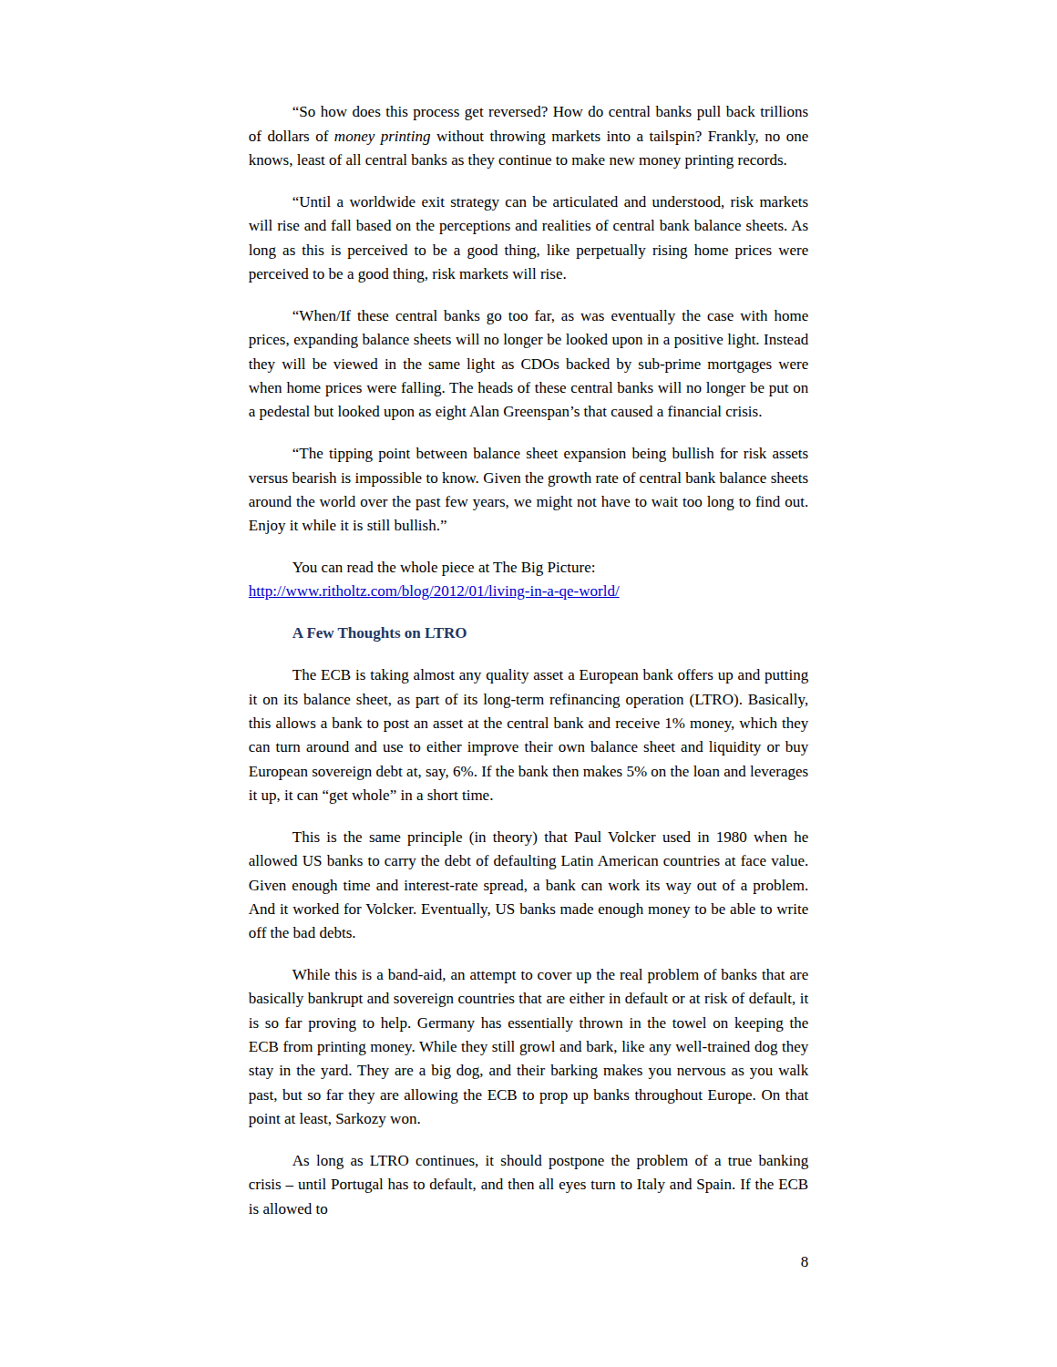“So how does this process get reversed? How do central banks pull back trillions of dollars of money printing without throwing markets into a tailspin? Frankly, no one knows, least of all central banks as they continue to make new money printing records.
“Until a worldwide exit strategy can be articulated and understood, risk markets will rise and fall based on the perceptions and realities of central bank balance sheets. As long as this is perceived to be a good thing, like perpetually rising home prices were perceived to be a good thing, risk markets will rise.
“When/If these central banks go too far, as was eventually the case with home prices, expanding balance sheets will no longer be looked upon in a positive light. Instead they will be viewed in the same light as CDOs backed by sub-prime mortgages were when home prices were falling. The heads of these central banks will no longer be put on a pedestal but looked upon as eight Alan Greenspan’s that caused a financial crisis.
“The tipping point between balance sheet expansion being bullish for risk assets versus bearish is impossible to know. Given the growth rate of central bank balance sheets around the world over the past few years, we might not have to wait too long to find out. Enjoy it while it is still bullish.”
You can read the whole piece at The Big Picture:
http://www.ritholtz.com/blog/2012/01/living-in-a-qe-world/
A Few Thoughts on LTRO
The ECB is taking almost any quality asset a European bank offers up and putting it on its balance sheet, as part of its long-term refinancing operation (LTRO). Basically, this allows a bank to post an asset at the central bank and receive 1% money, which they can turn around and use to either improve their own balance sheet and liquidity or buy European sovereign debt at, say, 6%. If the bank then makes 5% on the loan and leverages it up, it can “get whole” in a short time.
This is the same principle (in theory) that Paul Volcker used in 1980 when he allowed US banks to carry the debt of defaulting Latin American countries at face value. Given enough time and interest-rate spread, a bank can work its way out of a problem. And it worked for Volcker. Eventually, US banks made enough money to be able to write off the bad debts.
While this is a band-aid, an attempt to cover up the real problem of banks that are basically bankrupt and sovereign countries that are either in default or at risk of default, it is so far proving to help. Germany has essentially thrown in the towel on keeping the ECB from printing money. While they still growl and bark, like any well-trained dog they stay in the yard. They are a big dog, and their barking makes you nervous as you walk past, but so far they are allowing the ECB to prop up banks throughout Europe. On that point at least, Sarkozy won.
As long as LTRO continues, it should postpone the problem of a true banking crisis – until Portugal has to default, and then all eyes turn to Italy and Spain. If the ECB is allowed to
8